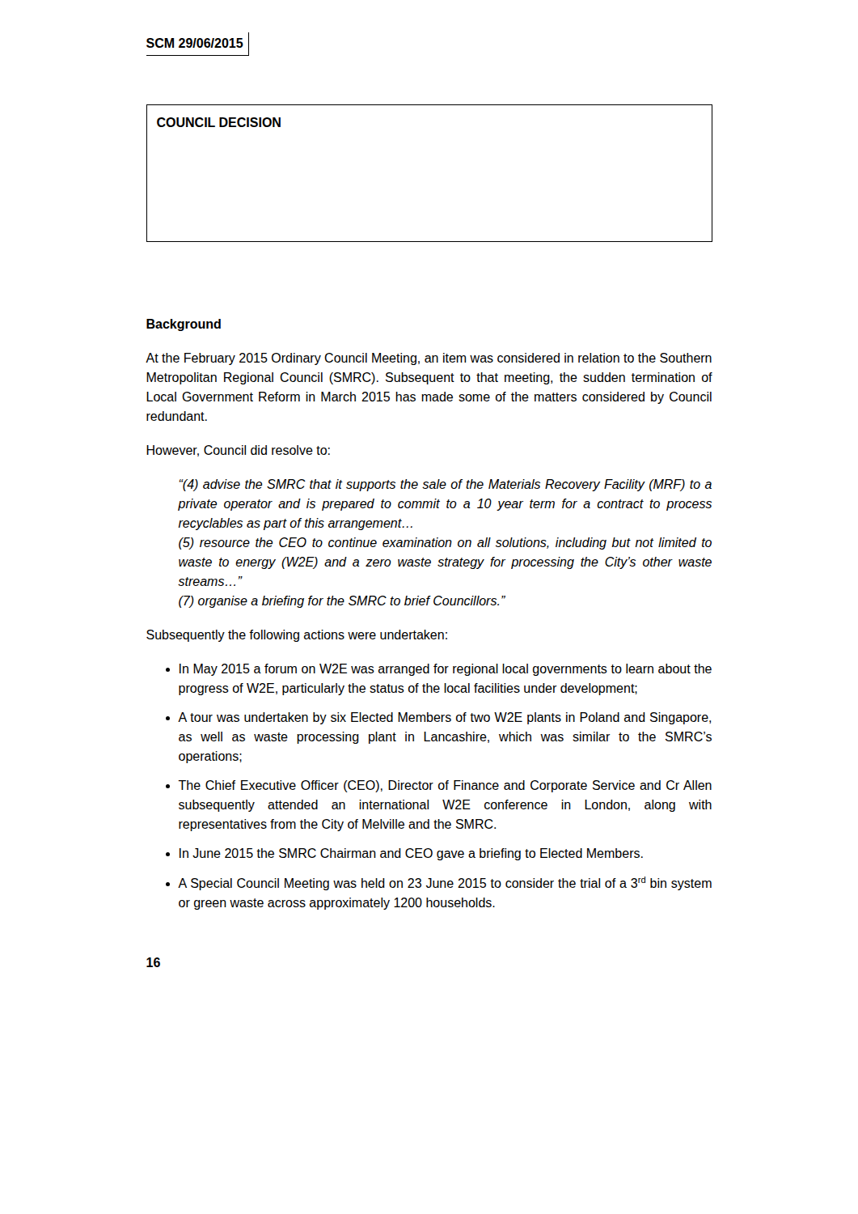SCM 29/06/2015
COUNCIL DECISION
Background
At the February 2015 Ordinary Council Meeting, an item was considered in relation to the Southern Metropolitan Regional Council (SMRC). Subsequent to that meeting, the sudden termination of Local Government Reform in March 2015 has made some of the matters considered by Council redundant.
However, Council did resolve to:
“(4) advise the SMRC that it supports the sale of the Materials Recovery Facility (MRF) to a private operator and is prepared to commit to a 10 year term for a contract to process recyclables as part of this arrangement…
(5) resource the CEO to continue examination on all solutions, including but not limited to waste to energy (W2E) and a zero waste strategy for processing the City’s other waste streams…”
(7) organise a briefing for the SMRC to brief Councillors.”
Subsequently the following actions were undertaken:
In May 2015 a forum on W2E was arranged for regional local governments to learn about the progress of W2E, particularly the status of the local facilities under development;
A tour was undertaken by six Elected Members of two W2E plants in Poland and Singapore, as well as waste processing plant in Lancashire, which was similar to the SMRC’s operations;
The Chief Executive Officer (CEO), Director of Finance and Corporate Service and Cr Allen subsequently attended an international W2E conference in London, along with representatives from the City of Melville and the SMRC.
In June 2015 the SMRC Chairman and CEO gave a briefing to Elected Members.
A Special Council Meeting was held on 23 June 2015 to consider the trial of a 3rd bin system or green waste across approximately 1200 households.
16